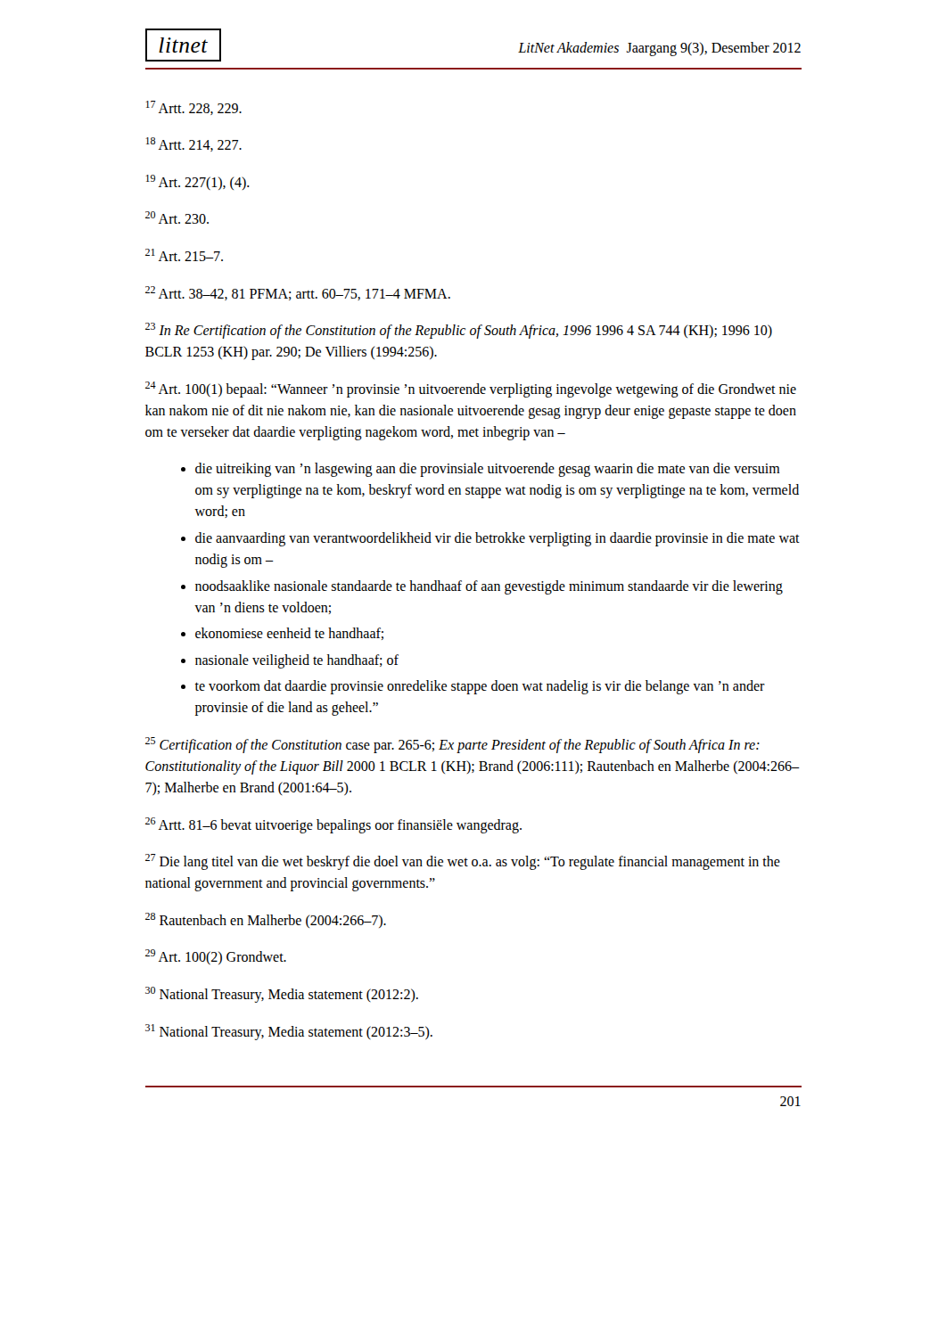litnet
LitNet Akademies Jaargang 9(3), Desember 2012
17 Artt. 228, 229.
18 Artt. 214, 227.
19 Art. 227(1), (4).
20 Art. 230.
21 Art. 215–7.
22 Artt. 38–42, 81 PFMA; artt. 60–75, 171–4 MFMA.
23 In Re Certification of the Constitution of the Republic of South Africa, 1996 1996 4 SA 744 (KH); 1996 10) BCLR 1253 (KH) par. 290; De Villiers (1994:256).
24 Art. 100(1) bepaal: “Wanneer ’n provinsie ’n uitvoerende verpligting ingevolge wetgewing of die Grondwet nie kan nakom nie of dit nie nakom nie, kan die nasionale uitvoerende gesag ingryp deur enige gepaste stappe te doen om te verseker dat daardie verpligting nagekom word, met inbegrip van –
die uitreiking van ’n lasgewing aan die provinsiale uitvoerende gesag waarin die mate van die versuim om sy verpligtinge na te kom, beskryf word en stappe wat nodig is om sy verpligtinge na te kom, vermeld word; en
die aanvaarding van verantwoordelikheid vir die betrokke verpligting in daardie provinsie in die mate wat nodig is om –
noodsaaklike nasionale standaarde te handhaaf of aan gevestigde minimum standaarde vir die lewering van ’n diens te voldoen;
ekonomiese eenheid te handhaaf;
nasionale veiligheid te handhaaf; of
te voorkom dat daardie provinsie onredelike stappe doen wat nadelig is vir die belange van ’n ander provinsie of die land as geheel.”
25 Certification of the Constitution case par. 265-6; Ex parte President of the Republic of South Africa In re: Constitutionality of the Liquor Bill 2000 1 BCLR 1 (KH); Brand (2006:111); Rautenbach en Malherbe (2004:266–7); Malherbe en Brand (2001:64–5).
26 Artt. 81–6 bevat uitvoerige bepalings oor finansiële wangedrag.
27 Die lang titel van die wet beskryf die doel van die wet o.a. as volg: “To regulate financial management in the national government and provincial governments.”
28 Rautenbach en Malherbe (2004:266–7).
29 Art. 100(2) Grondwet.
30 National Treasury, Media statement (2012:2).
31 National Treasury, Media statement (2012:3–5).
201